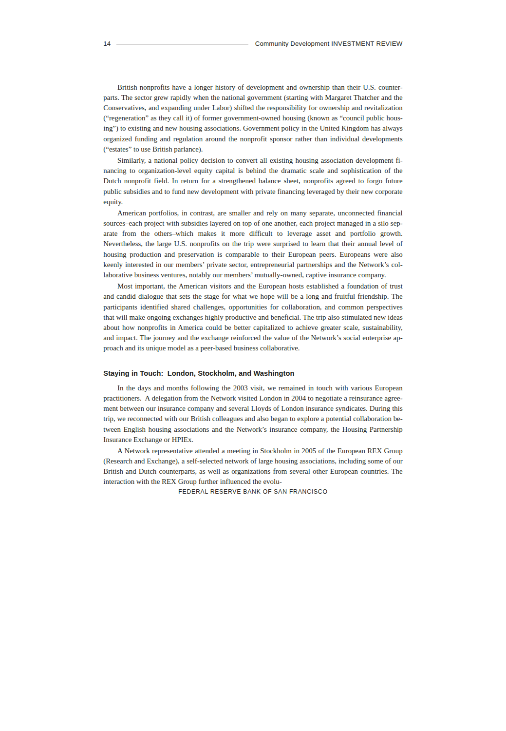14 Community Development Investment Review
British nonprofits have a longer history of development and ownership than their U.S. counterparts. The sector grew rapidly when the national government (starting with Margaret Thatcher and the Conservatives, and expanding under Labor) shifted the responsibility for ownership and revitalization (“regeneration” as they call it) of former government-owned housing (known as “council public housing”) to existing and new housing associations. Government policy in the United Kingdom has always organized funding and regulation around the nonprofit sponsor rather than individual developments (“estates” to use British parlance).
Similarly, a national policy decision to convert all existing housing association development financing to organization-level equity capital is behind the dramatic scale and sophistication of the Dutch nonprofit field. In return for a strengthened balance sheet, nonprofits agreed to forgo future public subsidies and to fund new development with private financing leveraged by their new corporate equity.
American portfolios, in contrast, are smaller and rely on many separate, unconnected financial sources–each project with subsidies layered on top of one another, each project managed in a silo separate from the others–which makes it more difficult to leverage asset and portfolio growth. Nevertheless, the large U.S. nonprofits on the trip were surprised to learn that their annual level of housing production and preservation is comparable to their European peers. Europeans were also keenly interested in our members’ private sector, entrepreneurial partnerships and the Network’s collaborative business ventures, notably our members’ mutually-owned, captive insurance company.
Most important, the American visitors and the European hosts established a foundation of trust and candid dialogue that sets the stage for what we hope will be a long and fruitful friendship. The participants identified shared challenges, opportunities for collaboration, and common perspectives that will make ongoing exchanges highly productive and beneficial. The trip also stimulated new ideas about how nonprofits in America could be better capitalized to achieve greater scale, sustainability, and impact. The journey and the exchange reinforced the value of the Network’s social enterprise approach and its unique model as a peer-based business collaborative.
Staying in Touch: London, Stockholm, and Washington
In the days and months following the 2003 visit, we remained in touch with various European practitioners. A delegation from the Network visited London in 2004 to negotiate a reinsurance agreement between our insurance company and several Lloyds of London insurance syndicates. During this trip, we reconnected with our British colleagues and also began to explore a potential collaboration between English housing associations and the Network’s insurance company, the Housing Partnership Insurance Exchange or HPIEx.
A Network representative attended a meeting in Stockholm in 2005 of the European REX Group (Research and Exchange), a self-selected network of large housing associations, including some of our British and Dutch counterparts, as well as organizations from several other European countries. The interaction with the REX Group further influenced the evolu-
Federal Reserve Bank of San Francisco